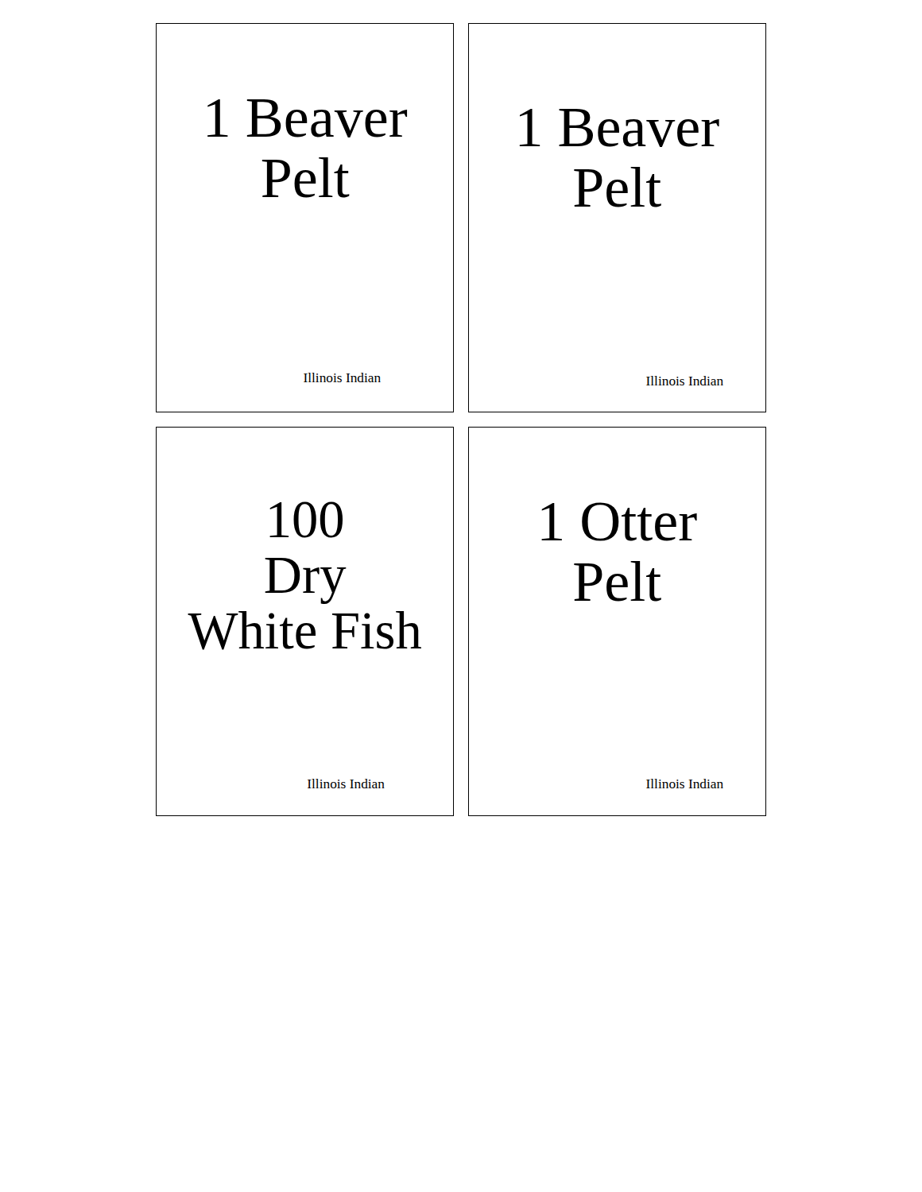1 Beaver
Pelt
Illinois Indian
1 Beaver
Pelt
Illinois Indian
100
Dry
White Fish
Illinois Indian
1 Otter
Pelt
Illinois Indian